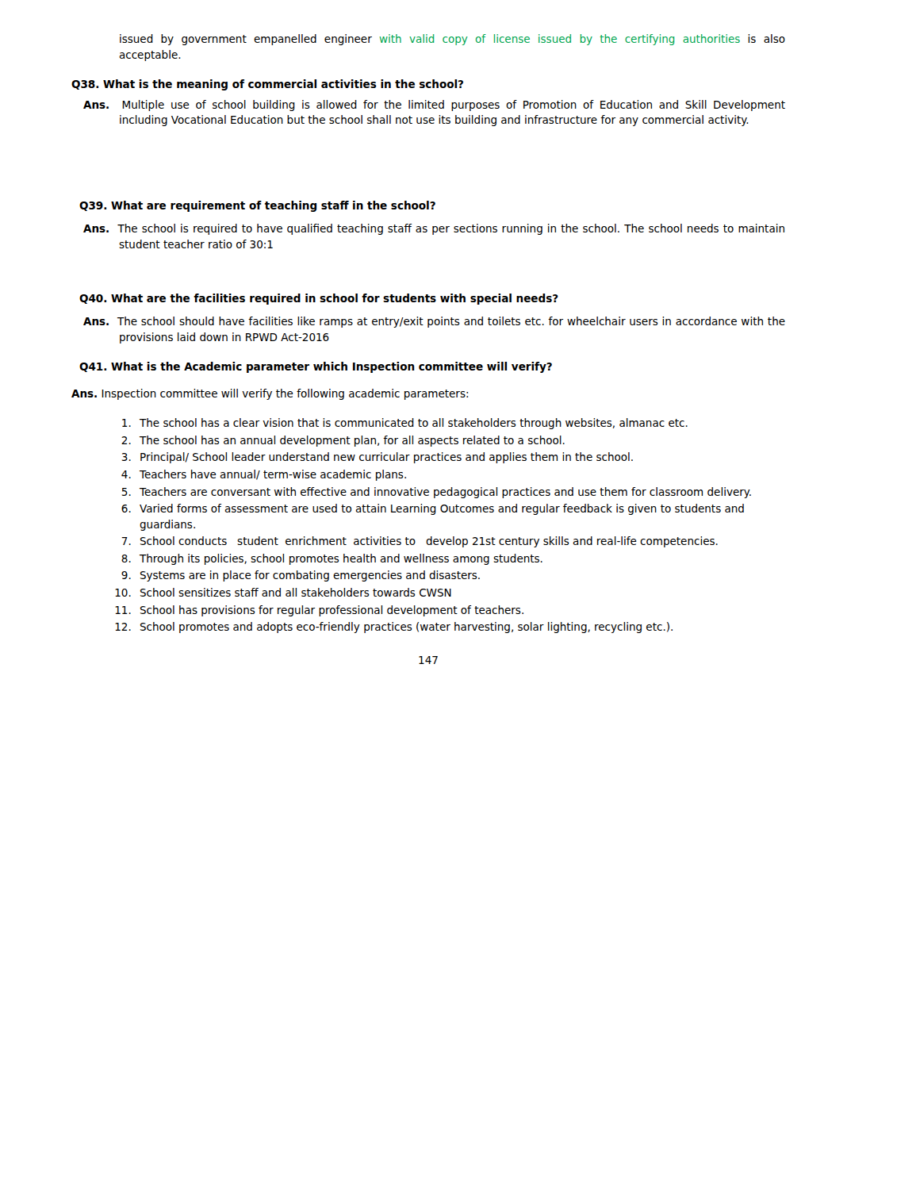issued by government empanelled engineer with valid copy of license issued by the certifying authorities is also acceptable.
Q38. What is the meaning of commercial activities in the school?
Ans. Multiple use of school building is allowed for the limited purposes of Promotion of Education and Skill Development including Vocational Education but the school shall not use its building and infrastructure for any commercial activity.
Q39. What are requirement of teaching staff in the school?
Ans. The school is required to have qualified teaching staff as per sections running in the school. The school needs to maintain student teacher ratio of 30:1
Q40. What are the facilities required in school for students with special needs?
Ans. The school should have facilities like ramps at entry/exit points and toilets etc. for wheelchair users in accordance with the provisions laid down in RPWD Act-2016
Q41. What is the Academic parameter which Inspection committee will verify?
Ans. Inspection committee will verify the following academic parameters:
The school has a clear vision that is communicated to all stakeholders through websites, almanac etc.
The school has an annual development plan, for all aspects related to a school.
Principal/ School leader understand new curricular practices and applies them in the school.
Teachers have annual/ term-wise academic plans.
Teachers are conversant with effective and innovative pedagogical practices and use them for classroom delivery.
Varied forms of assessment are used to attain Learning Outcomes and regular feedback is given to students and guardians.
School conducts student enrichment activities to develop 21st century skills and real-life competencies.
Through its policies, school promotes health and wellness among students.
Systems are in place for combating emergencies and disasters.
School sensitizes staff and all stakeholders towards CWSN
School has provisions for regular professional development of teachers.
School promotes and adopts eco-friendly practices (water harvesting, solar lighting, recycling etc.).
147